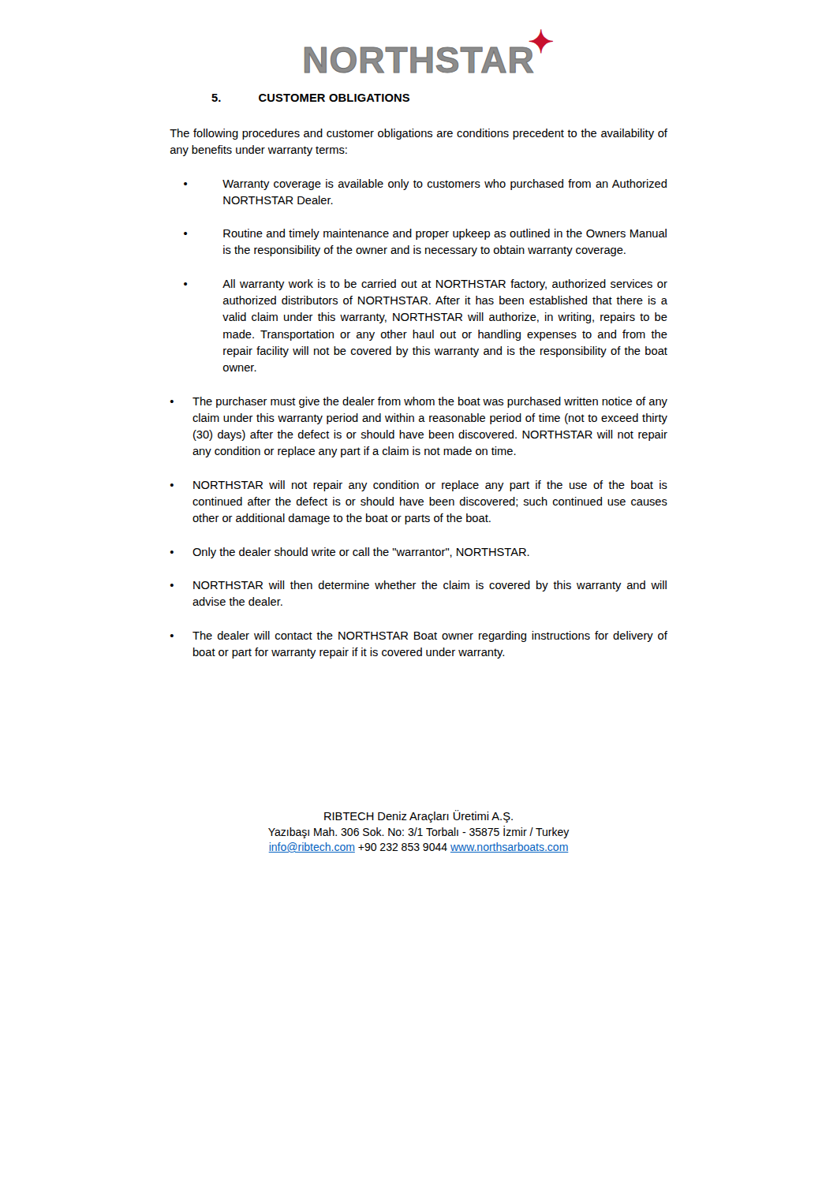NORTHSTAR✦
5. CUSTOMER OBLIGATIONS
The following procedures and customer obligations are conditions precedent to the availability of any benefits under warranty terms:
Warranty coverage is available only to customers who purchased from an Authorized NORTHSTAR Dealer.
Routine and timely maintenance and proper upkeep as outlined in the Owners Manual is the responsibility of the owner and is necessary to obtain warranty coverage.
All warranty work is to be carried out at NORTHSTAR factory, authorized services or authorized distributors of NORTHSTAR. After it has been established that there is a valid claim under this warranty, NORTHSTAR will authorize, in writing, repairs to be made. Transportation or any other haul out or handling expenses to and from the repair facility will not be covered by this warranty and is the responsibility of the boat owner.
The purchaser must give the dealer from whom the boat was purchased written notice of any claim under this warranty period and within a reasonable period of time (not to exceed thirty (30) days) after the defect is or should have been discovered. NORTHSTAR will not repair any condition or replace any part if a claim is not made on time.
NORTHSTAR will not repair any condition or replace any part if the use of the boat is continued after the defect is or should have been discovered; such continued use causes other or additional damage to the boat or parts of the boat.
Only the dealer should write or call the "warrantor", NORTHSTAR.
NORTHSTAR will then determine whether the claim is covered by this warranty and will advise the dealer.
The dealer will contact the NORTHSTAR Boat owner regarding instructions for delivery of boat or part for warranty repair if it is covered under warranty.
RIBTECH Deniz Araçları Üretimi A.Ş.
Yazıbaşı Mah. 306 Sok. No: 3/1 Torbalı - 35875 İzmir / Turkey
info@ribtech.com +90 232 853 9044 www.northsarboats.com